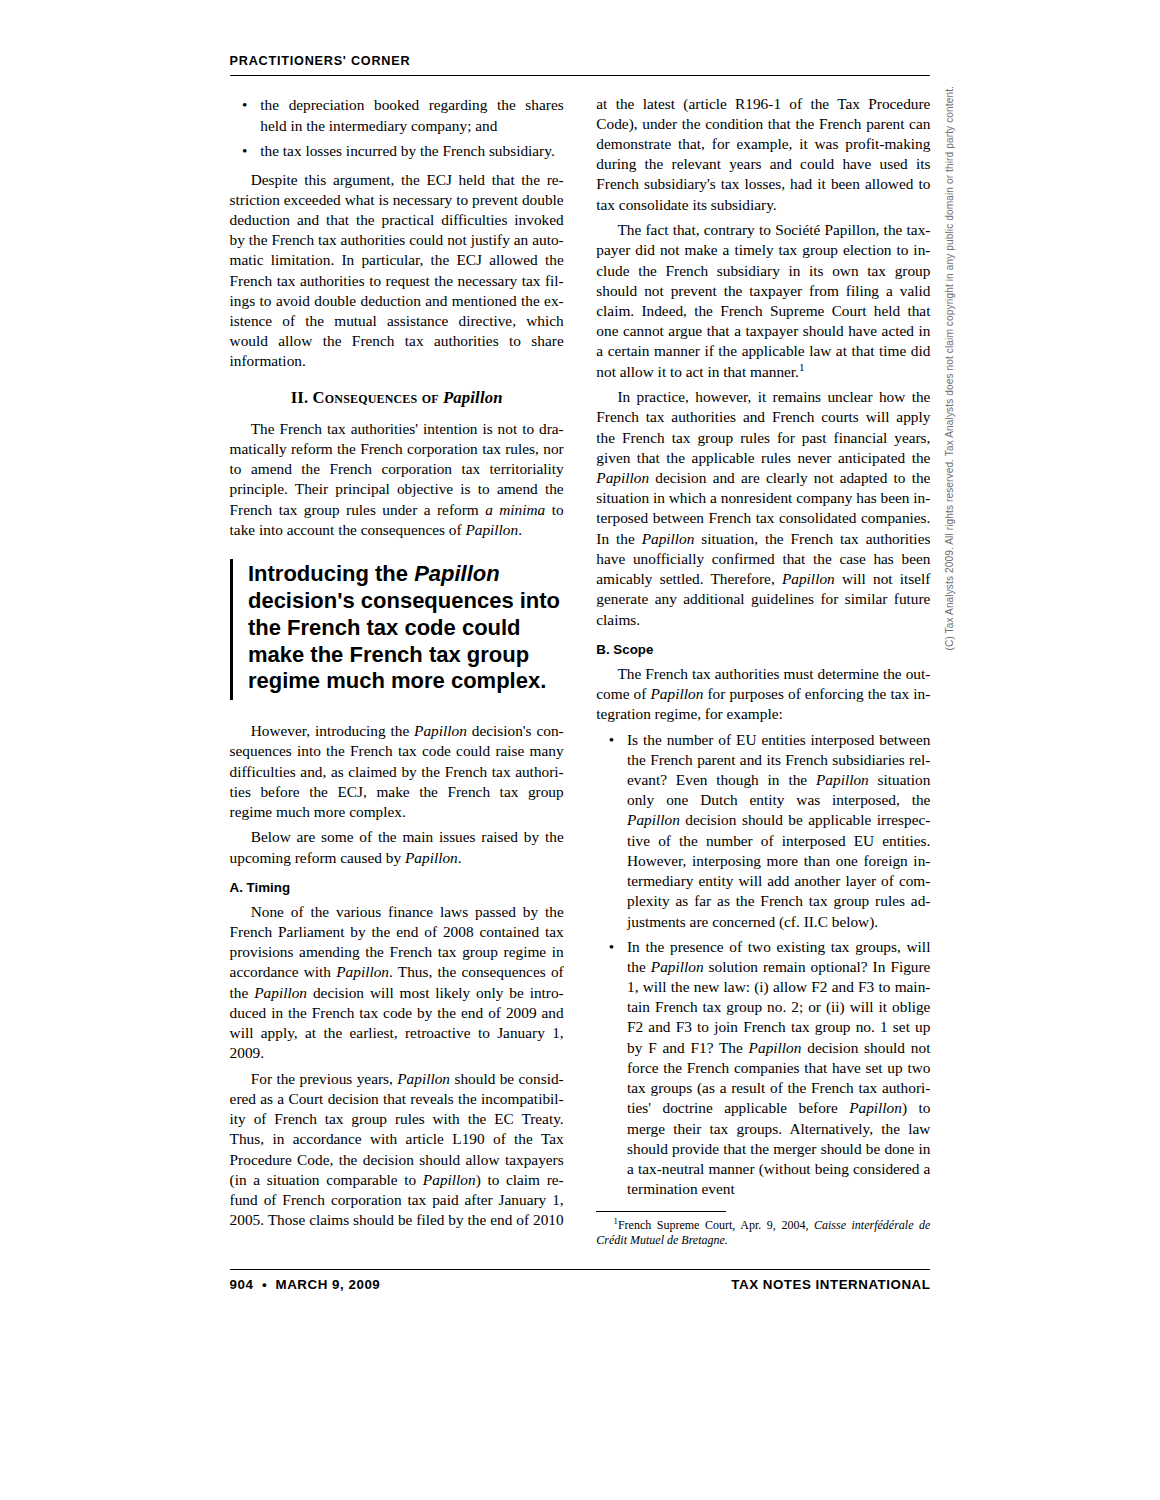PRACTITIONERS' CORNER
(C) Tax Analysts 2009. All rights reserved. Tax Analysts does not claim copyright in any public domain or third party content.
the depreciation booked regarding the shares held in the intermediary company; and
the tax losses incurred by the French subsidiary.
Despite this argument, the ECJ held that the restriction exceeded what is necessary to prevent double deduction and that the practical difficulties invoked by the French tax authorities could not justify an automatic limitation. In particular, the ECJ allowed the French tax authorities to request the necessary tax filings to avoid double deduction and mentioned the existence of the mutual assistance directive, which would allow the French tax authorities to share information.
II. Consequences of Papillon
The French tax authorities' intention is not to dramatically reform the French corporation tax rules, nor to amend the French corporation tax territoriality principle. Their principal objective is to amend the French tax group rules under a reform a minima to take into account the consequences of Papillon.
Introducing the Papillon decision's consequences into the French tax code could make the French tax group regime much more complex.
However, introducing the Papillon decision's consequences into the French tax code could raise many difficulties and, as claimed by the French tax authorities before the ECJ, make the French tax group regime much more complex.
Below are some of the main issues raised by the upcoming reform caused by Papillon.
A. Timing
None of the various finance laws passed by the French Parliament by the end of 2008 contained tax provisions amending the French tax group regime in accordance with Papillon. Thus, the consequences of the Papillon decision will most likely only be introduced in the French tax code by the end of 2009 and will apply, at the earliest, retroactive to January 1, 2009.
For the previous years, Papillon should be considered as a Court decision that reveals the incompatibility of French tax group rules with the EC Treaty. Thus, in accordance with article L190 of the Tax Procedure Code, the decision should allow taxpayers (in a situation comparable to Papillon) to claim refund of French corporation tax paid after January 1, 2005. Those claims should be filed by the end of 2010 at the latest (article R196-1 of the Tax Procedure Code), under the condition that the French parent can demonstrate that, for example, it was profit-making during the relevant years and could have used its French subsidiary's tax losses, had it been allowed to tax consolidate its subsidiary.
The fact that, contrary to Société Papillon, the taxpayer did not make a timely tax group election to include the French subsidiary in its own tax group should not prevent the taxpayer from filing a valid claim. Indeed, the French Supreme Court held that one cannot argue that a taxpayer should have acted in a certain manner if the applicable law at that time did not allow it to act in that manner.1
In practice, however, it remains unclear how the French tax authorities and French courts will apply the French tax group rules for past financial years, given that the applicable rules never anticipated the Papillon decision and are clearly not adapted to the situation in which a nonresident company has been interposed between French tax consolidated companies. In the Papillon situation, the French tax authorities have unofficially confirmed that the case has been amicably settled. Therefore, Papillon will not itself generate any additional guidelines for similar future claims.
B. Scope
The French tax authorities must determine the outcome of Papillon for purposes of enforcing the tax integration regime, for example:
Is the number of EU entities interposed between the French parent and its French subsidiaries relevant? Even though in the Papillon situation only one Dutch entity was interposed, the Papillon decision should be applicable irrespective of the number of interposed EU entities. However, interposing more than one foreign intermediary entity will add another layer of complexity as far as the French tax group rules adjustments are concerned (cf. II.C below).
In the presence of two existing tax groups, will the Papillon solution remain optional? In Figure 1, will the new law: (i) allow F2 and F3 to maintain French tax group no. 2; or (ii) will it oblige F2 and F3 to join French tax group no. 1 set up by F and F1? The Papillon decision should not force the French companies that have set up two tax groups (as a result of the French tax authorities' doctrine applicable before Papillon) to merge their tax groups. Alternatively, the law should provide that the merger should be done in a tax-neutral manner (without being considered a termination event
1French Supreme Court, Apr. 9, 2004, Caisse interfédérale de Crédit Mutuel de Bretagne.
904 • MARCH 9, 2009 TAX NOTES INTERNATIONAL